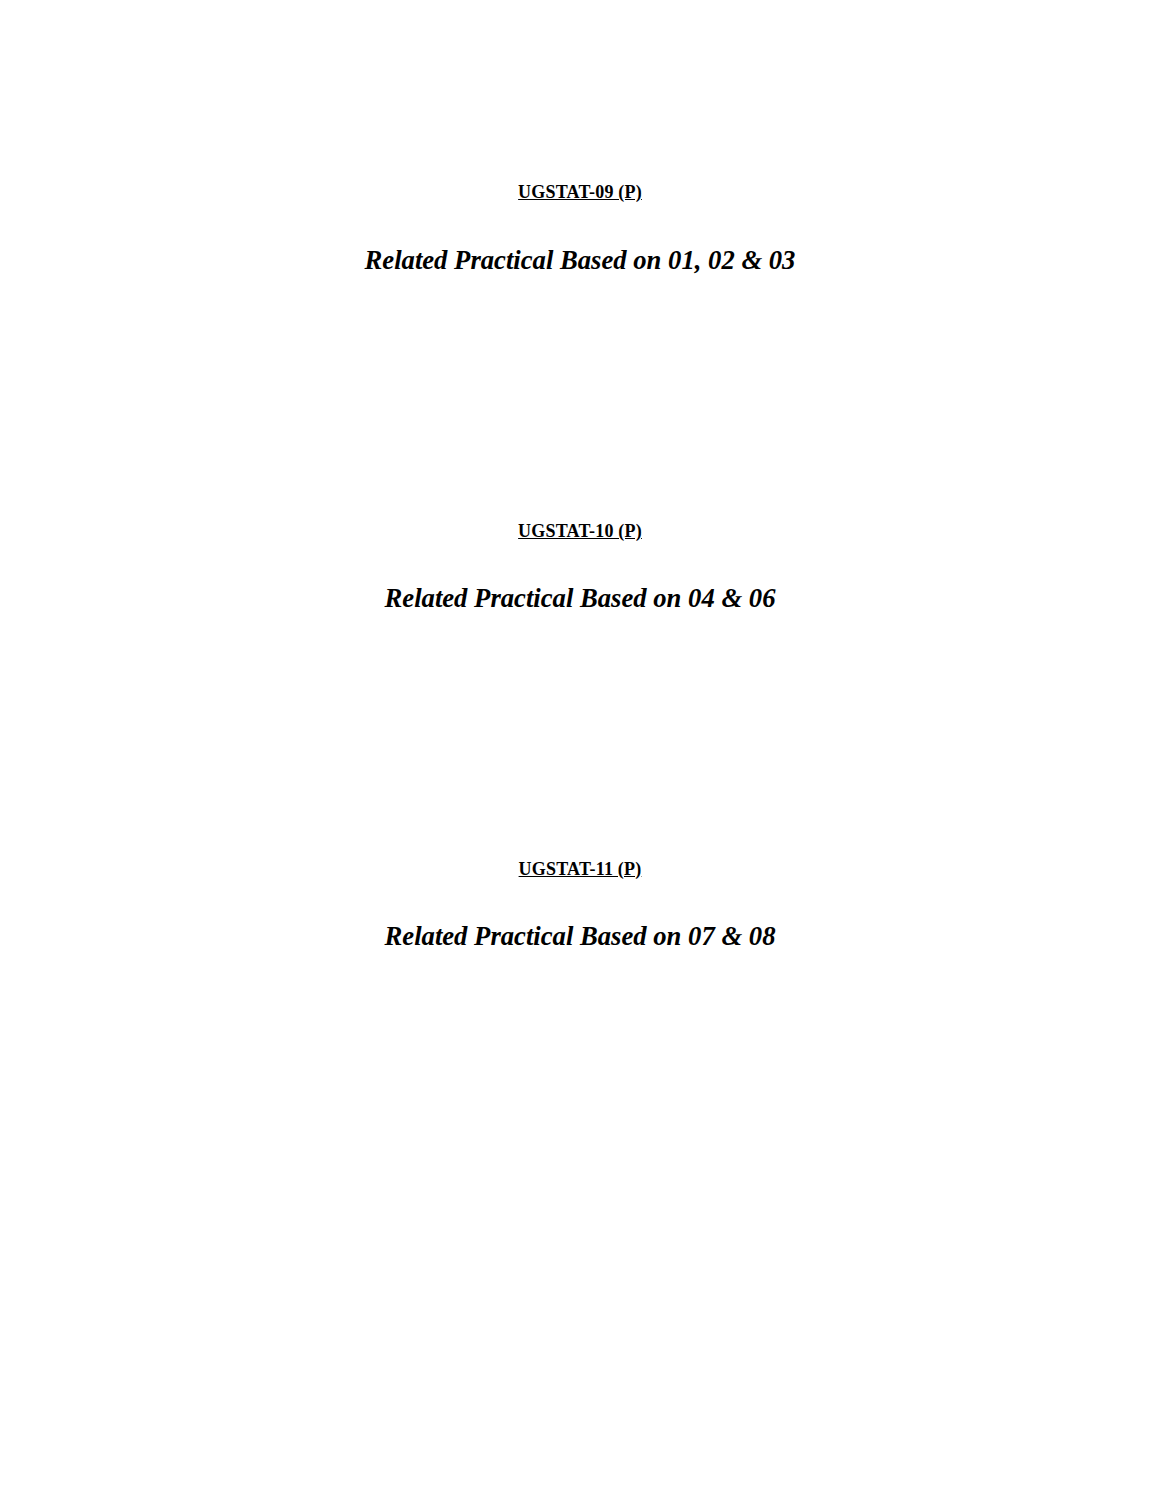UGSTAT-09 (P)
Related Practical Based on 01, 02 & 03
UGSTAT-10 (P)
Related Practical Based on 04 & 06
UGSTAT-11 (P)
Related Practical Based on 07 & 08